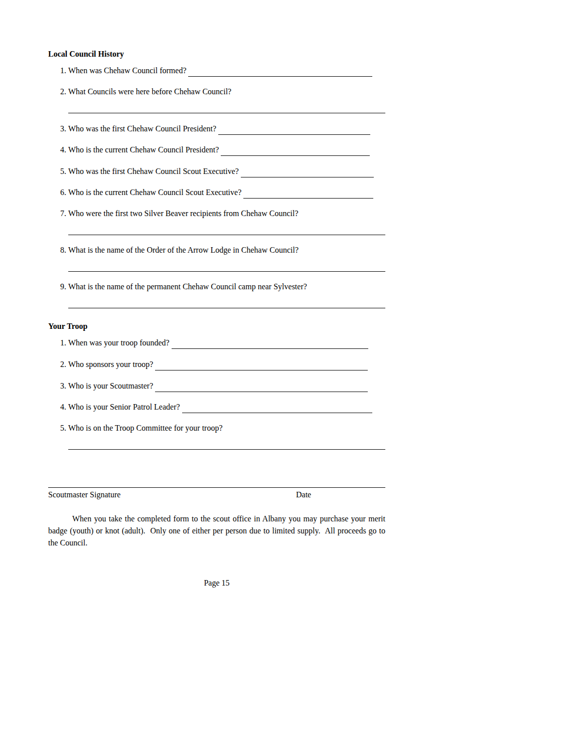Local Council History
When was Chehaw Council formed?
What Councils were here before Chehaw Council?
Who was the first Chehaw Council President?
Who is the current Chehaw Council President?
Who was the first Chehaw Council Scout Executive?
Who is the current Chehaw Council Scout Executive?
Who were the first two Silver Beaver recipients from Chehaw Council?
What is the name of the Order of the Arrow Lodge in Chehaw Council?
What is the name of the permanent Chehaw Council camp near Sylvester?
Your Troop
When was your troop founded?
Who sponsors your troop?
Who is your Scoutmaster?
Who is your Senior Patrol Leader?
Who is on the Troop Committee for your troop?
Scoutmaster Signature Date
When you take the completed form to the scout office in Albany you may purchase your merit badge (youth) or knot (adult). Only one of either per person due to limited supply. All proceeds go to the Council.
Page 15